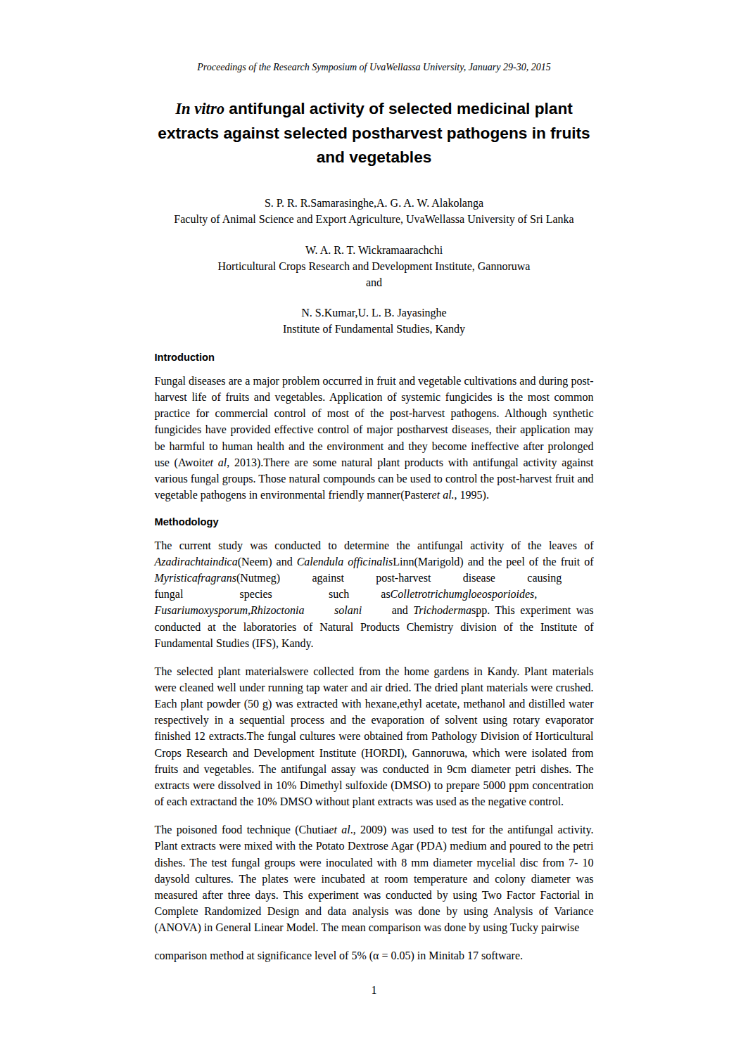Proceedings of the Research Symposium of UvaWellassa University, January 29-30, 2015
In vitro antifungal activity of selected medicinal plant extracts against selected postharvest pathogens in fruits and vegetables
S. P. R. R.Samarasinghe,A. G. A. W. Alakolanga
Faculty of Animal Science and Export Agriculture, UvaWellassa University of Sri Lanka
W. A. R. T. Wickramaarachchi
Horticultural Crops Research and Development Institute, Gannoruwa
and
N. S.Kumar,U. L. B. Jayasinghe
Institute of Fundamental Studies, Kandy
Introduction
Fungal diseases are a major problem occurred in fruit and vegetable cultivations and during post-harvest life of fruits and vegetables. Application of systemic fungicides is the most common practice for commercial control of most of the post-harvest pathogens. Although synthetic fungicides have provided effective control of major postharvest diseases, their application may be harmful to human health and the environment and they become ineffective after prolonged use (Awoitet al, 2013).There are some natural plant products with antifungal activity against various fungal groups. Those natural compounds can be used to control the post-harvest fruit and vegetable pathogens in environmental friendly manner(Pasteret al., 1995).
Methodology
The current study was conducted to determine the antifungal activity of the leaves of Azadirachtaindica(Neem) and Calendula officinalis Linn(Marigold) and the peel of the fruit of Myristicafragrans(Nutmeg) against post-harvest disease causing fungal species such asColletrotrichumgloeosporioides, Fusariumoxysporum,Rhizoctonia solani and Trichodermaspp. This experiment was conducted at the laboratories of Natural Products Chemistry division of the Institute of Fundamental Studies (IFS), Kandy.
The selected plant materialswere collected from the home gardens in Kandy. Plant materials were cleaned well under running tap water and air dried. The dried plant materials were crushed. Each plant powder (50 g) was extracted with hexane,ethyl acetate, methanol and distilled water respectively in a sequential process and the evaporation of solvent using rotary evaporator finished 12 extracts.The fungal cultures were obtained from Pathology Division of Horticultural Crops Research and Development Institute (HORDI), Gannoruwa, which were isolated from fruits and vegetables. The antifungal assay was conducted in 9cm diameter petri dishes. The extracts were dissolved in 10% Dimethyl sulfoxide (DMSO) to prepare 5000 ppm concentration of each extractand the 10% DMSO without plant extracts was used as the negative control.
The poisoned food technique (Chutiaet al., 2009) was used to test for the antifungal activity. Plant extracts were mixed with the Potato Dextrose Agar (PDA) medium and poured to the petri dishes. The test fungal groups were inoculated with 8 mm diameter mycelial disc from 7- 10 daysold cultures. The plates were incubated at room temperature and colony diameter was measured after three days. This experiment was conducted by using Two Factor Factorial in Complete Randomized Design and data analysis was done by using Analysis of Variance (ANOVA) in General Linear Model. The mean comparison was done by using Tucky pairwise
comparison method at significance level of 5% (α = 0.05) in Minitab 17 software.
1